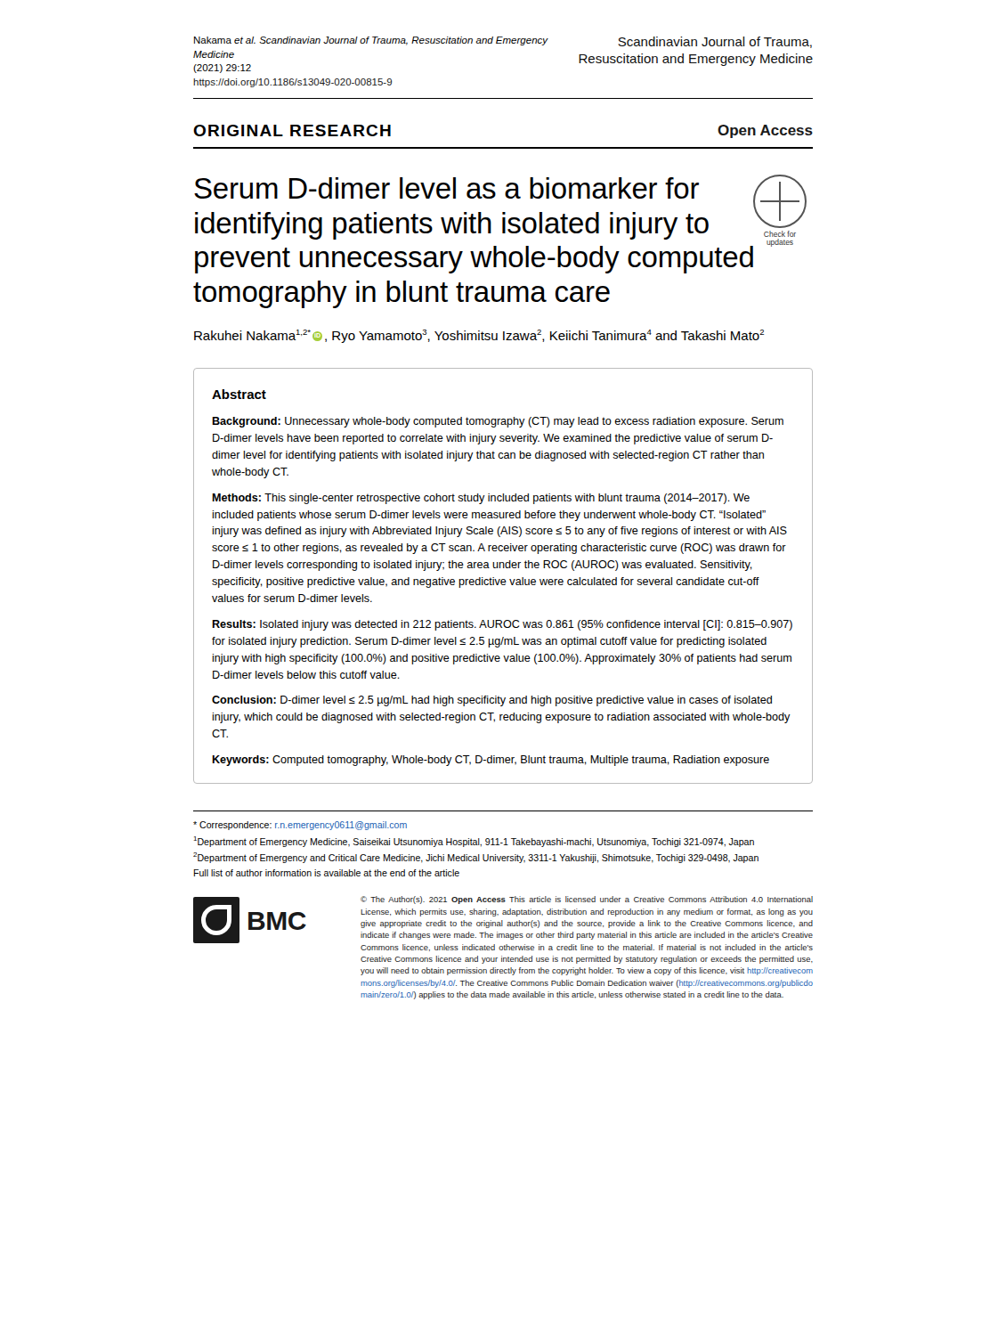Nakama et al. Scandinavian Journal of Trauma, Resuscitation and Emergency Medicine
(2021) 29:12
https://doi.org/10.1186/s13049-020-00815-9
Scandinavian Journal of Trauma, Resuscitation and Emergency Medicine
Original Research
Open Access
Check for
updates
Serum D-dimer level as a biomarker for identifying patients with isolated injury to prevent unnecessary whole-body computed tomography in blunt trauma care
Rakuhei Nakama1,2* , Ryo Yamamoto3, Yoshimitsu Izawa2, Keiichi Tanimura4 and Takashi Mato2
Abstract
Background: Unnecessary whole-body computed tomography (CT) may lead to excess radiation exposure. Serum D-dimer levels have been reported to correlate with injury severity. We examined the predictive value of serum D-dimer level for identifying patients with isolated injury that can be diagnosed with selected-region CT rather than whole-body CT.
Methods: This single-center retrospective cohort study included patients with blunt trauma (2014–2017). We included patients whose serum D-dimer levels were measured before they underwent whole-body CT. “Isolated” injury was defined as injury with Abbreviated Injury Scale (AIS) score ≤ 5 to any of five regions of interest or with AIS score ≤ 1 to other regions, as revealed by a CT scan. A receiver operating characteristic curve (ROC) was drawn for D-dimer levels corresponding to isolated injury; the area under the ROC (AUROC) was evaluated. Sensitivity, specificity, positive predictive value, and negative predictive value were calculated for several candidate cut-off values for serum D-dimer levels.
Results: Isolated injury was detected in 212 patients. AUROC was 0.861 (95% confidence interval [CI]: 0.815–0.907) for isolated injury prediction. Serum D-dimer level ≤ 2.5 µg/mL was an optimal cutoff value for predicting isolated injury with high specificity (100.0%) and positive predictive value (100.0%). Approximately 30% of patients had serum D-dimer levels below this cutoff value.
Conclusion: D-dimer level ≤ 2.5 µg/mL had high specificity and high positive predictive value in cases of isolated injury, which could be diagnosed with selected-region CT, reducing exposure to radiation associated with whole-body CT.
Keywords: Computed tomography, Whole-body CT, D-dimer, Blunt trauma, Multiple trauma, Radiation exposure
* Correspondence: r.n.emergency0611@gmail.com
1Department of Emergency Medicine, Saiseikai Utsunomiya Hospital, 911-1 Takebayashi-machi, Utsunomiya, Tochigi 321-0974, Japan
2Department of Emergency and Critical Care Medicine, Jichi Medical University, 3311-1 Yakushiji, Shimotsuke, Tochigi 329-0498, Japan
Full list of author information is available at the end of the article
BMC
© The Author(s). 2021 Open Access This article is licensed under a Creative Commons Attribution 4.0 International License, which permits use, sharing, adaptation, distribution and reproduction in any medium or format, as long as you give appropriate credit to the original author(s) and the source, provide a link to the Creative Commons licence, and indicate if changes were made. The images or other third party material in this article are included in the article's Creative Commons licence, unless indicated otherwise in a credit line to the material. If material is not included in the article's Creative Commons licence and your intended use is not permitted by statutory regulation or exceeds the permitted use, you will need to obtain permission directly from the copyright holder. To view a copy of this licence, visit http://creativecommons.org/licenses/by/4.0/. The Creative Commons Public Domain Dedication waiver (http://creativecommons.org/publicdomain/zero/1.0/) applies to the data made available in this article, unless otherwise stated in a credit line to the data.